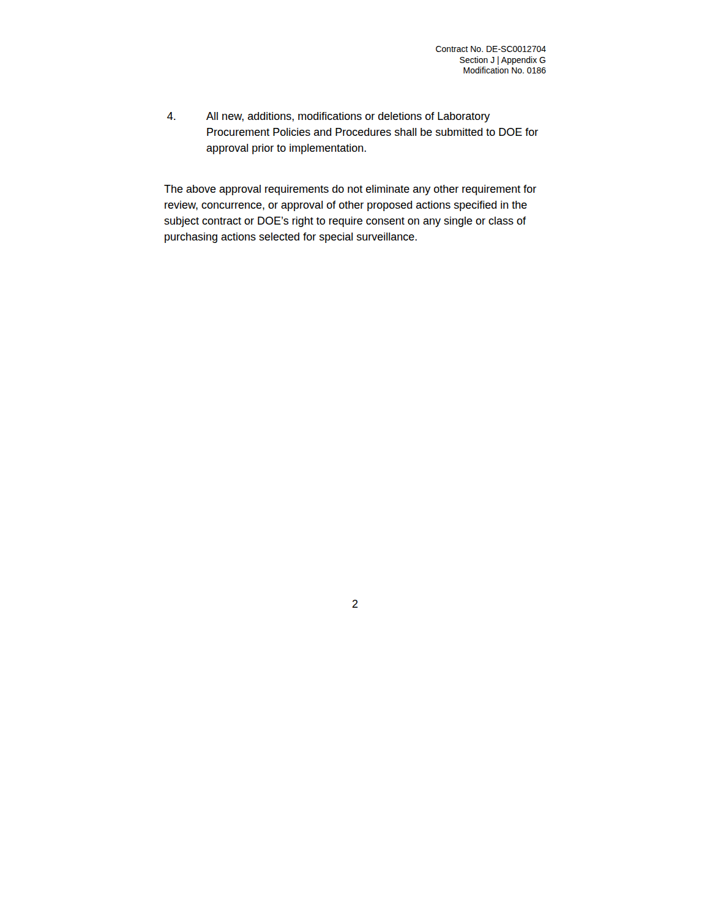Contract No. DE-SC0012704
Section J | Appendix G
Modification No. 0186
4.
All new, additions, modifications or deletions of Laboratory Procurement Policies and Procedures shall be submitted to DOE for approval prior to implementation.
The above approval requirements do not eliminate any other requirement for review, concurrence, or approval of other proposed actions specified in the subject contract or DOE’s right to require consent on any single or class of purchasing actions selected for special surveillance.
2